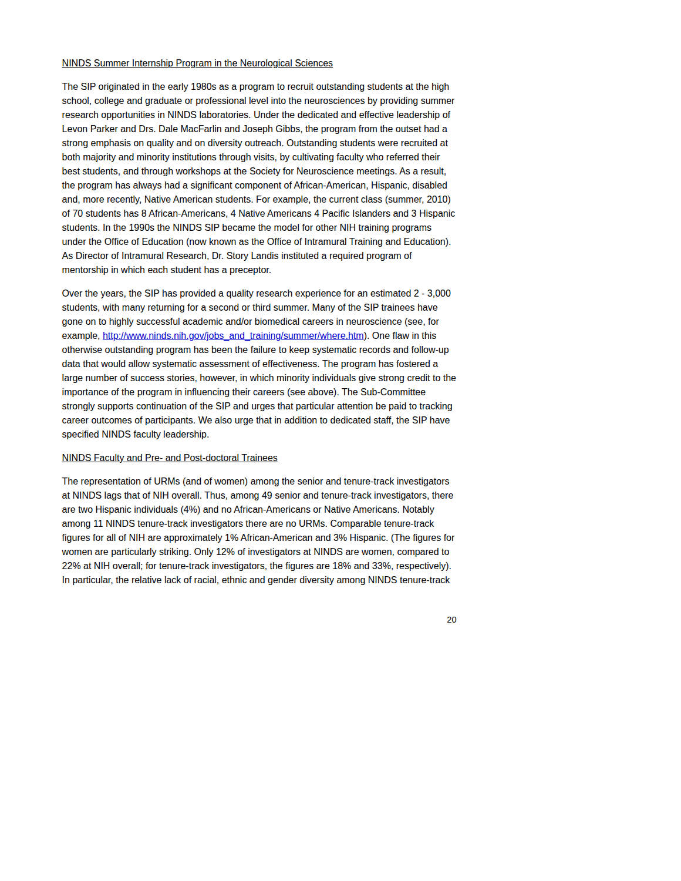NINDS Summer Internship Program in the Neurological Sciences
The SIP originated in the early 1980s as a program to recruit outstanding students at the high school, college and graduate or professional level into the neurosciences by providing summer research opportunities in NINDS laboratories. Under the dedicated and effective leadership of Levon Parker and Drs. Dale MacFarlin and Joseph Gibbs, the program from the outset had a strong emphasis on quality and on diversity outreach. Outstanding students were recruited at both majority and minority institutions through visits, by cultivating faculty who referred their best students, and through workshops at the Society for Neuroscience meetings. As a result, the program has always had a significant component of African-American, Hispanic, disabled and, more recently, Native American students. For example, the current class (summer, 2010) of 70 students has 8 African-Americans, 4 Native Americans 4 Pacific Islanders and 3 Hispanic students. In the 1990s the NINDS SIP became the model for other NIH training programs under the Office of Education (now known as the Office of Intramural Training and Education). As Director of Intramural Research, Dr. Story Landis instituted a required program of mentorship in which each student has a preceptor.
Over the years, the SIP has provided a quality research experience for an estimated 2 - 3,000 students, with many returning for a second or third summer. Many of the SIP trainees have gone on to highly successful academic and/or biomedical careers in neuroscience (see, for example, http://www.ninds.nih.gov/jobs_and_training/summer/where.htm). One flaw in this otherwise outstanding program has been the failure to keep systematic records and follow-up data that would allow systematic assessment of effectiveness. The program has fostered a large number of success stories, however, in which minority individuals give strong credit to the importance of the program in influencing their careers (see above). The Sub-Committee strongly supports continuation of the SIP and urges that particular attention be paid to tracking career outcomes of participants. We also urge that in addition to dedicated staff, the SIP have specified NINDS faculty leadership.
NINDS Faculty and Pre- and Post-doctoral Trainees
The representation of URMs (and of women) among the senior and tenure-track investigators at NINDS lags that of NIH overall. Thus, among 49 senior and tenure-track investigators, there are two Hispanic individuals (4%) and no African-Americans or Native Americans. Notably among 11 NINDS tenure-track investigators there are no URMs. Comparable tenure-track figures for all of NIH are approximately 1% African-American and 3% Hispanic. (The figures for women are particularly striking. Only 12% of investigators at NINDS are women, compared to 22% at NIH overall; for tenure-track investigators, the figures are 18% and 33%, respectively). In particular, the relative lack of racial, ethnic and gender diversity among NINDS tenure-track
20